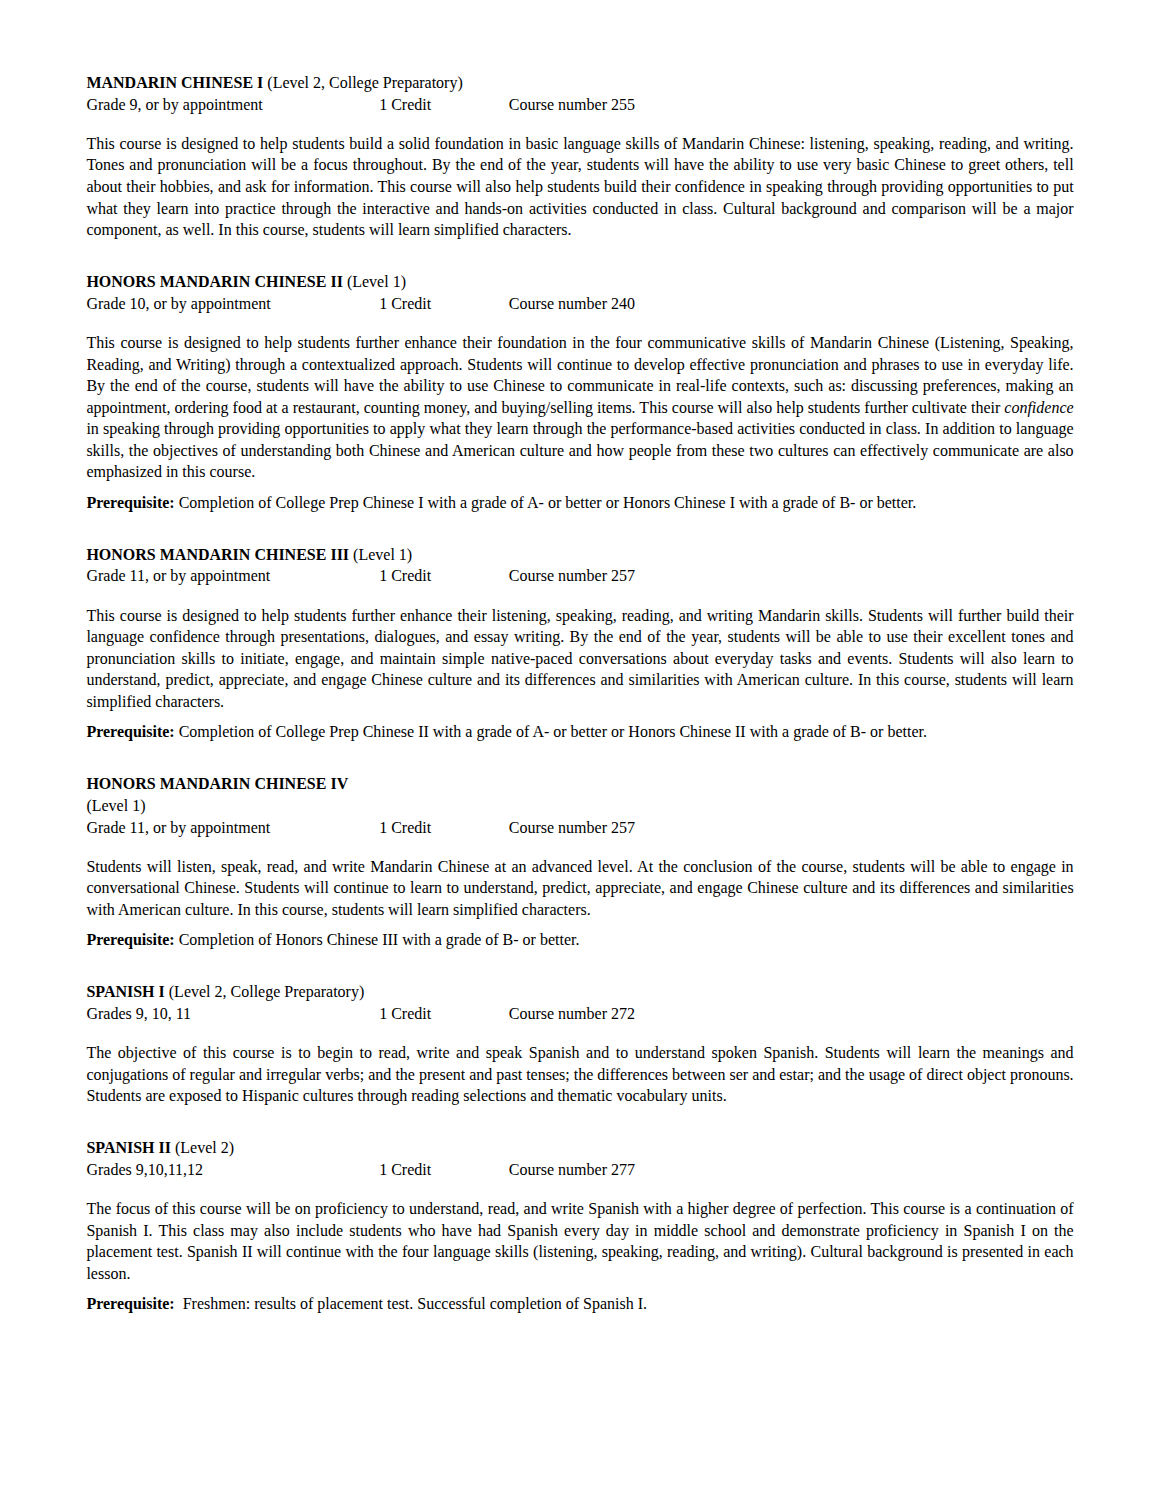Mandarin Chinese I (Level 2, College Preparatory)
Grade 9, or by appointment 1 Credit Course number 255
This course is designed to help students build a solid foundation in basic language skills of Mandarin Chinese: listening, speaking, reading, and writing. Tones and pronunciation will be a focus throughout. By the end of the year, students will have the ability to use very basic Chinese to greet others, tell about their hobbies, and ask for information. This course will also help students build their confidence in speaking through providing opportunities to put what they learn into practice through the interactive and hands-on activities conducted in class. Cultural background and comparison will be a major component, as well. In this course, students will learn simplified characters.
Honors Mandarin Chinese II (Level 1)
Grade 10, or by appointment 1 Credit Course number 240
This course is designed to help students further enhance their foundation in the four communicative skills of Mandarin Chinese (Listening, Speaking, Reading, and Writing) through a contextualized approach. Students will continue to develop effective pronunciation and phrases to use in everyday life. By the end of the course, students will have the ability to use Chinese to communicate in real-life contexts, such as: discussing preferences, making an appointment, ordering food at a restaurant, counting money, and buying/selling items. This course will also help students further cultivate their confidence in speaking through providing opportunities to apply what they learn through the performance-based activities conducted in class. In addition to language skills, the objectives of understanding both Chinese and American culture and how people from these two cultures can effectively communicate are also emphasized in this course.
Prerequisite: Completion of College Prep Chinese I with a grade of A- or better or Honors Chinese I with a grade of B- or better.
Honors Mandarin Chinese III (Level 1)
Grade 11, or by appointment 1 Credit Course number 257
This course is designed to help students further enhance their listening, speaking, reading, and writing Mandarin skills. Students will further build their language confidence through presentations, dialogues, and essay writing. By the end of the year, students will be able to use their excellent tones and pronunciation skills to initiate, engage, and maintain simple native-paced conversations about everyday tasks and events. Students will also learn to understand, predict, appreciate, and engage Chinese culture and its differences and similarities with American culture. In this course, students will learn simplified characters.
Prerequisite: Completion of College Prep Chinese II with a grade of A- or better or Honors Chinese II with a grade of B- or better.
Honors Mandarin Chinese IV
(Level 1)
Grade 11, or by appointment 1 Credit Course number 257
Students will listen, speak, read, and write Mandarin Chinese at an advanced level. At the conclusion of the course, students will be able to engage in conversational Chinese. Students will continue to learn to understand, predict, appreciate, and engage Chinese culture and its differences and similarities with American culture. In this course, students will learn simplified characters.
Prerequisite: Completion of Honors Chinese III with a grade of B- or better.
Spanish I (Level 2, College Preparatory)
Grades 9, 10, 111 Credit Course number 272
The objective of this course is to begin to read, write and speak Spanish and to understand spoken Spanish. Students will learn the meanings and conjugations of regular and irregular verbs; and the present and past tenses; the differences between ser and estar; and the usage of direct object pronouns. Students are exposed to Hispanic cultures through reading selections and thematic vocabulary units.
Spanish II (Level 2)
Grades 9,10,11,121 Credit Course number 277
The focus of this course will be on proficiency to understand, read, and write Spanish with a higher degree of perfection. This course is a continuation of Spanish I. This class may also include students who have had Spanish every day in middle school and demonstrate proficiency in Spanish I on the placement test. Spanish II will continue with the four language skills (listening, speaking, reading, and writing). Cultural background is presented in each lesson.
Prerequisite: Freshmen: results of placement test. Successful completion of Spanish I.